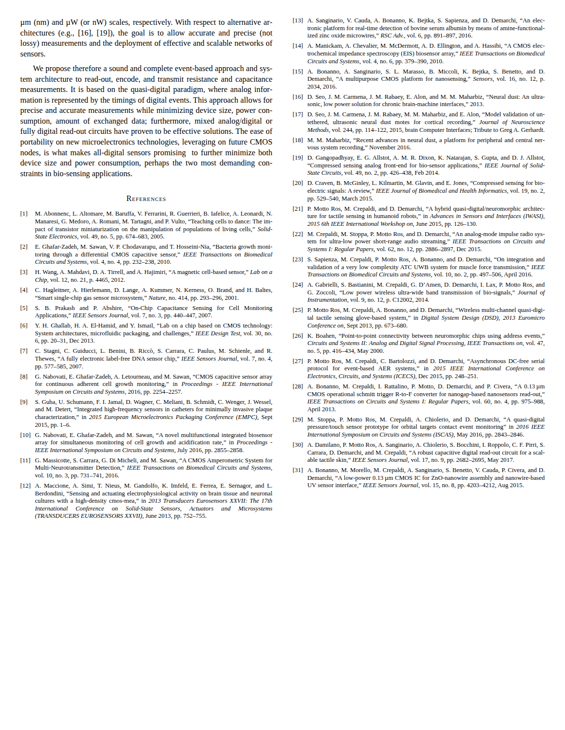µm (nm) and µW (or nW) scales, respectively. With respect to alternative architectures (e.g., [16], [19]), the goal is to allow accurate and precise (not lossy) measurements and the deployment of effective and scalable networks of sensors.
We propose therefore a sound and complete event-based approach and system architecture to read-out, encode, and transmit resistance and capacitance measurements. It is based on the quasi-digital paradigm, where analog information is represented by the timings of digital events. This approach allows for precise and accurate measurements while minimizing device size, power consumption, amount of exchanged data; furthermore, mixed analog/digital or fully digital read-out circuits have proven to be effective solutions. The ease of portability on new microelectronics technologies, leveraging on future CMOS nodes, is what makes all-digital sensors promising to further minimize both device size and power consumption, perhaps the two most demanding constraints in bio-sensing applications.
References
[1] M. Abonnenc, L. Altomare, M. Baruffa, V. Ferrarini, R. Guerrieri, B. Iafelice, A. Leonardi, N. Manaresi, G. Medoro, A. Romani, M. Tartagni, and P. Vulto, “Teaching cells to dance: The impact of transistor miniaturization on the manipulation of populations of living cells,” Solid-State Electronics, vol. 49, no. 5, pp. 674–683, 2005.
[2] E. Ghafar-Zadeh, M. Sawan, V. P. Chodavarapu, and T. Hosseini-Nia, “Bacteria growth monitoring through a differential CMOS capacitive sensor,” IEEE Transactions on Biomedical Circuits and Systems, vol. 4, no. 4, pp. 232–238, 2010.
[3] H. Wang, A. Mahdavi, D. A. Tirrell, and A. Hajimiri, “A magnetic cell-based sensor,” Lab on a Chip, vol. 12, no. 21, p. 4465, 2012.
[4] C. Hagleitner, A. Hierlemann, D. Lange, A. Kummer, N. Kerness, O. Brand, and H. Baltes, “Smart single-chip gas sensor microsystem,” Nature, no. 414, pp. 293–296, 2001.
[5] S. B. Prakash and P. Abshire, “On-Chip Capacitance Sensing for Cell Monitoring Applications,” IEEE Sensors Journal, vol. 7, no. 3, pp. 440–447, 2007.
[6] Y. H. Ghallab, H. A. El-Hamid, and Y. Ismail, “Lab on a chip based on CMOS technology: System architectures, microfluidic packaging, and challenges,” IEEE Design Test, vol. 30, no. 6, pp. 20–31, Dec 2013.
[7] C. Stagni, C. Guiducci, L. Benini, B. Riccò, S. Carrara, C. Paulus, M. Schienle, and R. Thewes, “A fully electronic label-free DNA sensor chip,” IEEE Sensors Journal, vol. 7, no. 4, pp. 577–585, 2007.
[8] G. Nabovati, E. Ghafar-Zadeh, A. Letourneau, and M. Sawan, “CMOS capacitive sensor array for continuous adherent cell growth monitoring,” in Proceedings - IEEE International Symposium on Circuits and Systems, 2016, pp. 2254–2257.
[9] S. Guha, U. Schumann, F. I. Jamal, D. Wagner, C. Meliani, B. Schmidt, C. Wenger, J. Wessel, and M. Detert, “Integrated high-frequency sensors in catheters for minimally invasive plaque characterization,” in 2015 European Microelectronics Packaging Conference (EMPC), Sept 2015, pp. 1–6.
[10] G. Nabovati, E. Ghafar-Zadeh, and M. Sawan, “A novel multifunctional integrated biosensor array for simultaneous monitoring of cell growth and acidification rate,” in Proceedings - IEEE International Symposium on Circuits and Systems, July 2016, pp. 2855–2858.
[11] G. Massicotte, S. Carrara, G. Di Micheli, and M. Sawan, “A CMOS Amperometric System for Multi-Neurotransmitter Detection,” IEEE Transactions on Biomedical Circuits and Systems, vol. 10, no. 3, pp. 731–741, 2016.
[12] A. Maccione, A. Simi, T. Nieus, M. Gandolfo, K. Imfeld, E. Ferrea, E. Sernagor, and L. Berdondini, “Sensing and actuating electrophysiological activity on brain tissue and neuronal cultures with a high-density cmos-mea,” in 2013 Transducers Eurosensors XXVII: The 17th International Conference on Solid-State Sensors, Actuators and Microsystems (TRANSDUCERS EUROSENSORS XXVII), June 2013, pp. 752–755.
[13] A. Sanginario, V. Cauda, A. Bonanno, K. Bejtka, S. Sapienza, and D. Demarchi, “An electronic platform for real-time detection of bovine serum albumin by means of amine-functionalized zinc oxide microwires,” RSC Adv., vol. 6, pp. 891–897, 2016.
[14] A. Manickam, A. Chevalier, M. McDermott, A. D. Ellington, and A. Hassibi, “A CMOS electrochemical impedance spectroscopy (EIS) biosensor array,” IEEE Transactions on Biomedical Circuits and Systems, vol. 4, no. 6, pp. 379–390, 2010.
[15] A. Bonanno, A. Sanginario, S. L. Marasso, B. Miccoli, K. Bejtka, S. Benetto, and D. Demarchi, “A multipurpose CMOS platform for nanosensing,” Sensors, vol. 16, no. 12, p. 2034, 2016.
[16] D. Seo, J. M. Carmena, J. M. Rabaey, E. Alon, and M. M. Maharbiz, “Neural dust: An ultrasonic, low power solution for chronic brain-machine interfaces,” 2013.
[17] D. Seo, J. M. Carmena, J. M. Rabaey, M. M. Maharbiz, and E. Alon, “Model validation of untethered, ultrasonic neural dust motes for cortical recording,” Journal of Neuroscience Methods, vol. 244, pp. 114–122, 2015, brain Computer Interfaces; Tribute to Greg A. Gerhardt.
[18] M. M. Maharbiz, “Recent advances in neural dust, a platform for peripheral and central nervous system recording,” November 2016.
[19] D. Gangopadhyay, E. G. Allstot, A. M. R. Dixon, K. Natarajan, S. Gupta, and D. J. Allstot, “Compressed sensing analog front-end for bio-sensor applications,” IEEE Journal of Solid-State Circuits, vol. 49, no. 2, pp. 426–438, Feb 2014.
[20] D. Craven, B. McGinley, L. Kilmartin, M. Glavin, and E. Jones, “Compressed sensing for bioelectric signals: A review,” IEEE Journal of Biomedical and Health Informatics, vol. 19, no. 2, pp. 529–540, March 2015.
[21] P. Motto Ros, M. Crepaldi, and D. Demarchi, “A hybrid quasi-digital/neuromorphic architecture for tactile sensing in humanoid robots,” in Advances in Sensors and Interfaces (IWASI), 2015 6th IEEE International Workshop on, June 2015, pp. 126–130.
[22] M. Crepaldi, M. Stoppa, P. Motto Ros, and D. Demarchi, “An analog-mode impulse radio system for ultra-low power short-range audio streaming,” IEEE Transactions on Circuits and Systems I: Regular Papers, vol. 62, no. 12, pp. 2886–2897, Dec 2015.
[23] S. Sapienza, M. Crepaldi, P. Motto Ros, A. Bonanno, and D. Demarchi, “On integration and validation of a very low complexity ATC UWB system for muscle force transmission,” IEEE Transactions on Biomedical Circuits and Systems, vol. 10, no. 2, pp. 497–506, April 2016.
[24] A. Gabrielli, S. Bastianini, M. Crepaldi, G. D’Amen, D. Demarchi, I. Lax, P. Motto Ros, and G. Zoccoli, “Low power wireless ultra-wide band transmission of bio-signals,” Journal of Instrumentation, vol. 9, no. 12, p. C12002, 2014.
[25] P. Motto Ros, M. Crepaldi, A. Bonanno, and D. Demarchi, “Wireless multi-channel quasi-digital tactile sensing glove-based system,” in Digital System Design (DSD), 2013 Euromicro Conference on, Sept 2013, pp. 673–680.
[26] K. Boahen, “Point-to-point connectivity between neuromorphic chips using address events,” Circuits and Systems II: Analog and Digital Signal Processing, IEEE Transactions on, vol. 47, no. 5, pp. 416–434, May 2000.
[27] P. Motto Ros, M. Crepaldi, C. Bartolozzi, and D. Demarchi, “Asynchronous DC-free serial protocol for event-based AER systems,” in 2015 IEEE International Conference on Electronics, Circuits, and Systems (ICECS), Dec 2015, pp. 248–251.
[28] A. Bonanno, M. Crepaldi, I. Rattalino, P. Motto, D. Demarchi, and P. Civera, “A 0.13 µm CMOS operational schmitt trigger R-to-F converter for nanogap-based nanosensors read-out,” IEEE Transactions on Circuits and Systems I: Regular Papers, vol. 60, no. 4, pp. 975–988, April 2013.
[29] M. Stoppa, P. Motto Ros, M. Crepaldi, A. Chiolerio, and D. Demarchi, “A quasi-digital pressure/touch sensor prototype for orbital targets contact event monitoring” in 2016 IEEE International Symposium on Circuits and Systems (ISCAS), May 2016, pp. 2843–2846.
[30] A. Damilano, P. Motto Ros, A. Sanginario, A. Chiolerio, S. Bocchini, I. Roppolo, C. F. Pirri, S. Carrara, D. Demarchi, and M. Crepaldi, “A robust capacitive digital read-out circuit for a scalable tactile skin,” IEEE Sensors Journal, vol. 17, no. 9, pp. 2682–2695, May 2017.
[31] A. Bonanno, M. Morello, M. Crepaldi, A. Sanginario, S. Benetto, V. Cauda, P. Civera, and D. Demarchi, “A low-power 0.13 µm CMOS IC for ZnO-nanowire assembly and nanowire-based UV sensor interface,” IEEE Sensors Journal, vol. 15, no. 8, pp. 4203–4212, Aug 2015.